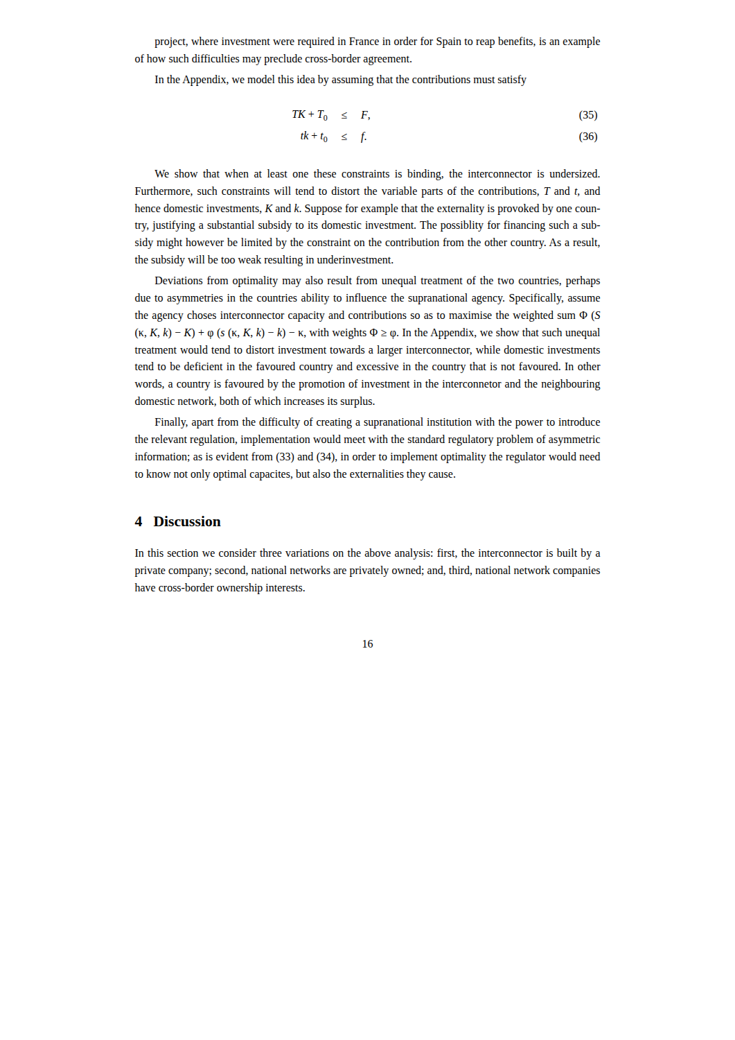project, where investment were required in France in order for Spain to reap benefits, is an example of how such difficulties may preclude cross-border agreement.
In the Appendix, we model this idea by assuming that the contributions must satisfy
| TK + T 0 | ≤ | F , | (35) |
| tk + t 0 | ≤ | f . | (36) |
We show that when at least one these constraints is binding, the interconnector is undersized. Furthermore, such constraints will tend to distort the variable parts of the contributions, T and t, and hence domestic investments, K and k. Suppose for example that the externality is provoked by one country, justifying a substantial subsidy to its domestic investment. The possiblity for financing such a subsidy might however be limited by the constraint on the contribution from the other country. As a result, the subsidy will be too weak resulting in underinvestment.
Deviations from optimality may also result from unequal treatment of the two countries, perhaps due to asymmetries in the countries ability to influence the supranational agency. Specifically, assume the agency choses interconnector capacity and contributions so as to maximise the weighted sum Φ (S (κ, K, k) − K) + φ (s (κ, K, k) − k) − κ, with weights Φ ≥ φ. In the Appendix, we show that such unequal treatment would tend to distort investment towards a larger interconnector, while domestic investments tend to be deficient in the favoured country and excessive in the country that is not favoured. In other words, a country is favoured by the promotion of investment in the interconnetor and the neighbouring domestic network, both of which increases its surplus.
Finally, apart from the difficulty of creating a supranational institution with the power to introduce the relevant regulation, implementation would meet with the standard regulatory problem of asymmetric information; as is evident from (33) and (34), in order to implement optimality the regulator would need to know not only optimal capacites, but also the externalities they cause.
4 Discussion
In this section we consider three variations on the above analysis: first, the interconnector is built by a private company; second, national networks are privately owned; and, third, national network companies have cross-border ownership interests.
16